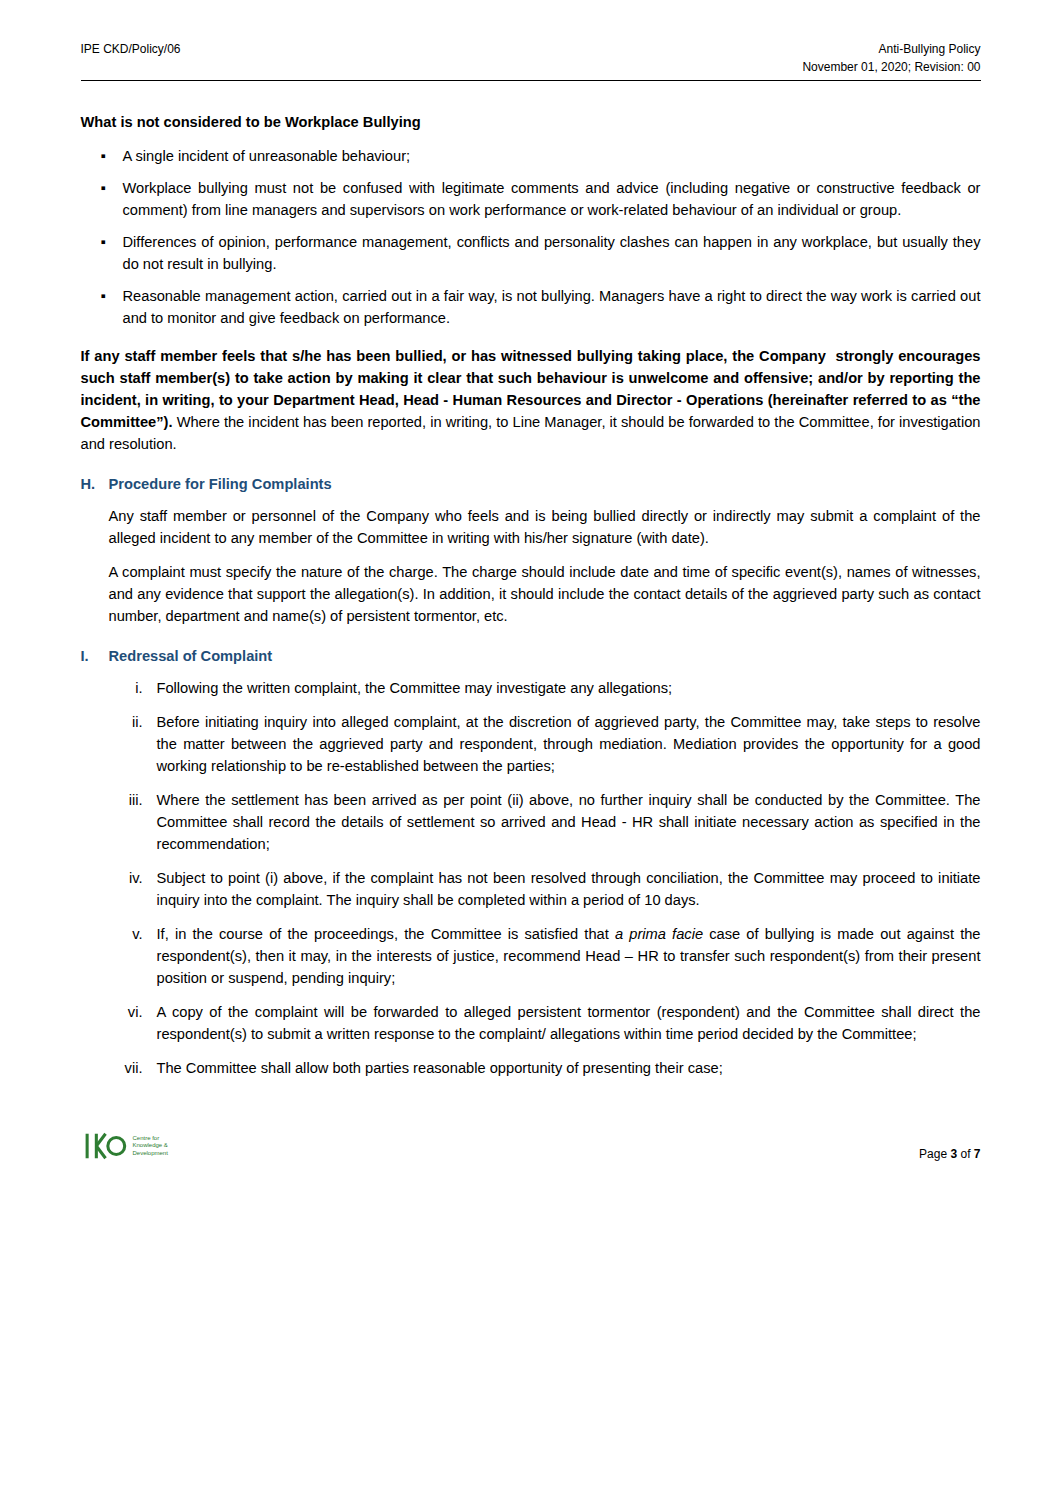IPE CKD/Policy/06
Anti-Bullying Policy
November 01, 2020; Revision: 00
What is not considered to be Workplace Bullying
A single incident of unreasonable behaviour;
Workplace bullying must not be confused with legitimate comments and advice (including negative or constructive feedback or comment) from line managers and supervisors on work performance or work-related behaviour of an individual or group.
Differences of opinion, performance management, conflicts and personality clashes can happen in any workplace, but usually they do not result in bullying.
Reasonable management action, carried out in a fair way, is not bullying. Managers have a right to direct the way work is carried out and to monitor and give feedback on performance.
If any staff member feels that s/he has been bullied, or has witnessed bullying taking place, the Company strongly encourages such staff member(s) to take action by making it clear that such behaviour is unwelcome and offensive; and/or by reporting the incident, in writing, to your Department Head, Head - Human Resources and Director - Operations (hereinafter referred to as “the Committee”). Where the incident has been reported, in writing, to Line Manager, it should be forwarded to the Committee, for investigation and resolution.
H. Procedure for Filing Complaints
Any staff member or personnel of the Company who feels and is being bullied directly or indirectly may submit a complaint of the alleged incident to any member of the Committee in writing with his/her signature (with date).
A complaint must specify the nature of the charge. The charge should include date and time of specific event(s), names of witnesses, and any evidence that support the allegation(s). In addition, it should include the contact details of the aggrieved party such as contact number, department and name(s) of persistent tormentor, etc.
I. Redressal of Complaint
i. Following the written complaint, the Committee may investigate any allegations;
ii. Before initiating inquiry into alleged complaint, at the discretion of aggrieved party, the Committee may, take steps to resolve the matter between the aggrieved party and respondent, through mediation. Mediation provides the opportunity for a good working relationship to be re-established between the parties;
iii. Where the settlement has been arrived as per point (ii) above, no further inquiry shall be conducted by the Committee. The Committee shall record the details of settlement so arrived and Head - HR shall initiate necessary action as specified in the recommendation;
iv. Subject to point (i) above, if the complaint has not been resolved through conciliation, the Committee may proceed to initiate inquiry into the complaint. The inquiry shall be completed within a period of 10 days.
v. If, in the course of the proceedings, the Committee is satisfied that a prima facie case of bullying is made out against the respondent(s), then it may, in the interests of justice, recommend Head – HR to transfer such respondent(s) from their present position or suspend, pending inquiry;
vi. A copy of the complaint will be forwarded to alleged persistent tormentor (respondent) and the Committee shall direct the respondent(s) to submit a written response to the complaint/ allegations within time period decided by the Committee;
vii. The Committee shall allow both parties reasonable opportunity of presenting their case;
Centre for
Knowledge &
Development
Page 3 of 7